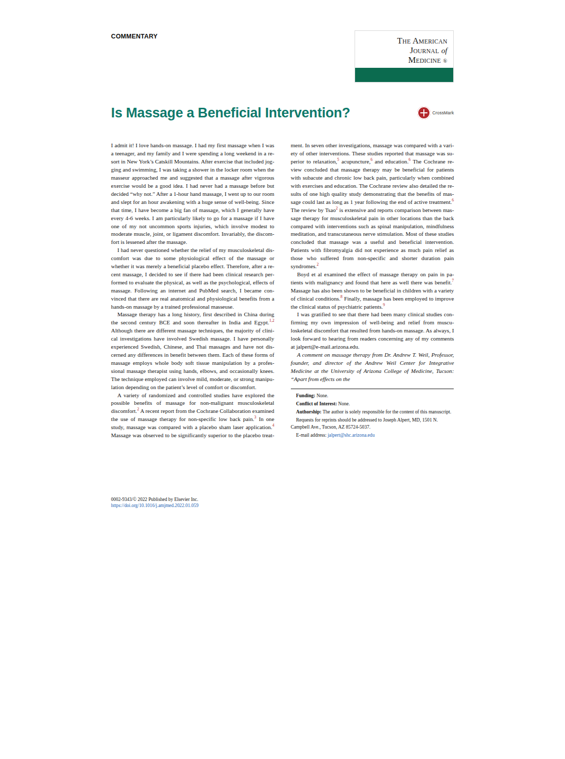COMMENTARY
The American
Journal of
Medicine ®
Is Massage a Beneficial Intervention?
CrossMark
I admit it! I love hands-on massage. I had my first massage when I was a teenager, and my family and I were spending a long weekend in a resort in New York’s Catskill Mountains. After exercise that included jogging and swimming, I was taking a shower in the locker room when the masseur approached me and suggested that a massage after vigorous exercise would be a good idea. I had never had a massage before but decided “why not.” After a 1-hour hand massage, I went up to our room and slept for an hour awakening with a huge sense of well-being. Since that time, I have become a big fan of massage, which I generally have every 4-6 weeks. I am particularly likely to go for a massage if I have one of my not uncommon sports injuries, which involve modest to moderate muscle, joint, or ligament discomfort. Invariably, the discomfort is lessened after the massage.
I had never questioned whether the relief of my musculoskeletal discomfort was due to some physiological effect of the massage or whether it was merely a beneficial placebo effect. Therefore, after a recent massage, I decided to see if there had been clinical research performed to evaluate the physical, as well as the psychological, effects of massage. Following an internet and PubMed search, I became convinced that there are real anatomical and physiological benefits from a hands-on massage by a trained professional masseuse.
Massage therapy has a long history, first described in China during the second century BCE and soon thereafter in India and Egypt.1,2 Although there are different massage techniques, the majority of clinical investigations have involved Swedish massage. I have personally experienced Swedish, Chinese, and Thai massages and have not discerned any differences in benefit between them. Each of these forms of massage employs whole body soft tissue manipulation by a professional massage therapist using hands, elbows, and occasionally knees. The technique employed can involve mild, moderate, or strong manipulation depending on the patient’s level of comfort or discomfort.
A variety of randomized and controlled studies have explored the possible benefits of massage for non-malignant musculoskeletal discomfort.2 A recent report from the Cochrane Collaboration examined the use of massage therapy for non-specific low back pain.3 In one study, massage was compared with a placebo sham laser application.4 Massage was observed to be significantly superior to the placebo treatment. In seven other investigations, massage was compared with a variety of other interventions. These studies reported that massage was superior to relaxation,5 acupuncture,6 and education.6 The Cochrane review concluded that massage therapy may be beneficial for patients with subacute and chronic low back pain, particularly when combined with exercises and education. The Cochrane review also detailed the results of one high quality study demonstrating that the benefits of massage could last as long as 1 year following the end of active treatment.6 The review by Tsao2 is extensive and reports comparison between massage therapy for musculoskeletal pain in other locations than the back compared with interventions such as spinal manipulation, mindfulness meditation, and transcutaneous nerve stimulation. Most of these studies concluded that massage was a useful and beneficial intervention. Patients with fibromyalgia did not experience as much pain relief as those who suffered from non-specific and shorter duration pain syndromes.2
Boyd et al examined the effect of massage therapy on pain in patients with malignancy and found that here as well there was benefit.7 Massage has also been shown to be beneficial in children with a variety of clinical conditions.8 Finally, massage has been employed to improve the clinical status of psychiatric patients.9
I was gratified to see that there had been many clinical studies confirming my own impression of well-being and relief from musculoskeletal discomfort that resulted from hands-on massage. As always, I look forward to hearing from readers concerning any of my comments at jalpert@e-mail.arizona.edu.
A comment on massage therapy from Dr. Andrew T. Weil, Professor, founder, and director of the Andrew Weil Center for Integrative Medicine at the University of Arizona College of Medicine, Tucson: “Apart from effects on the
Funding: None.
Conflict of Interest: None.
Authorship: The author is solely responsible for the content of this manuscript.
Requests for reprints should be addressed to Joseph Alpert, MD, 1501 N. Campbell Ave., Tucson, AZ 85724-5037.
E-mail address: jalpert@shc.arizona.edu
0002-9343/© 2022 Published by Elsevier Inc.
https://doi.org/10.1016/j.amjmed.2022.01.059